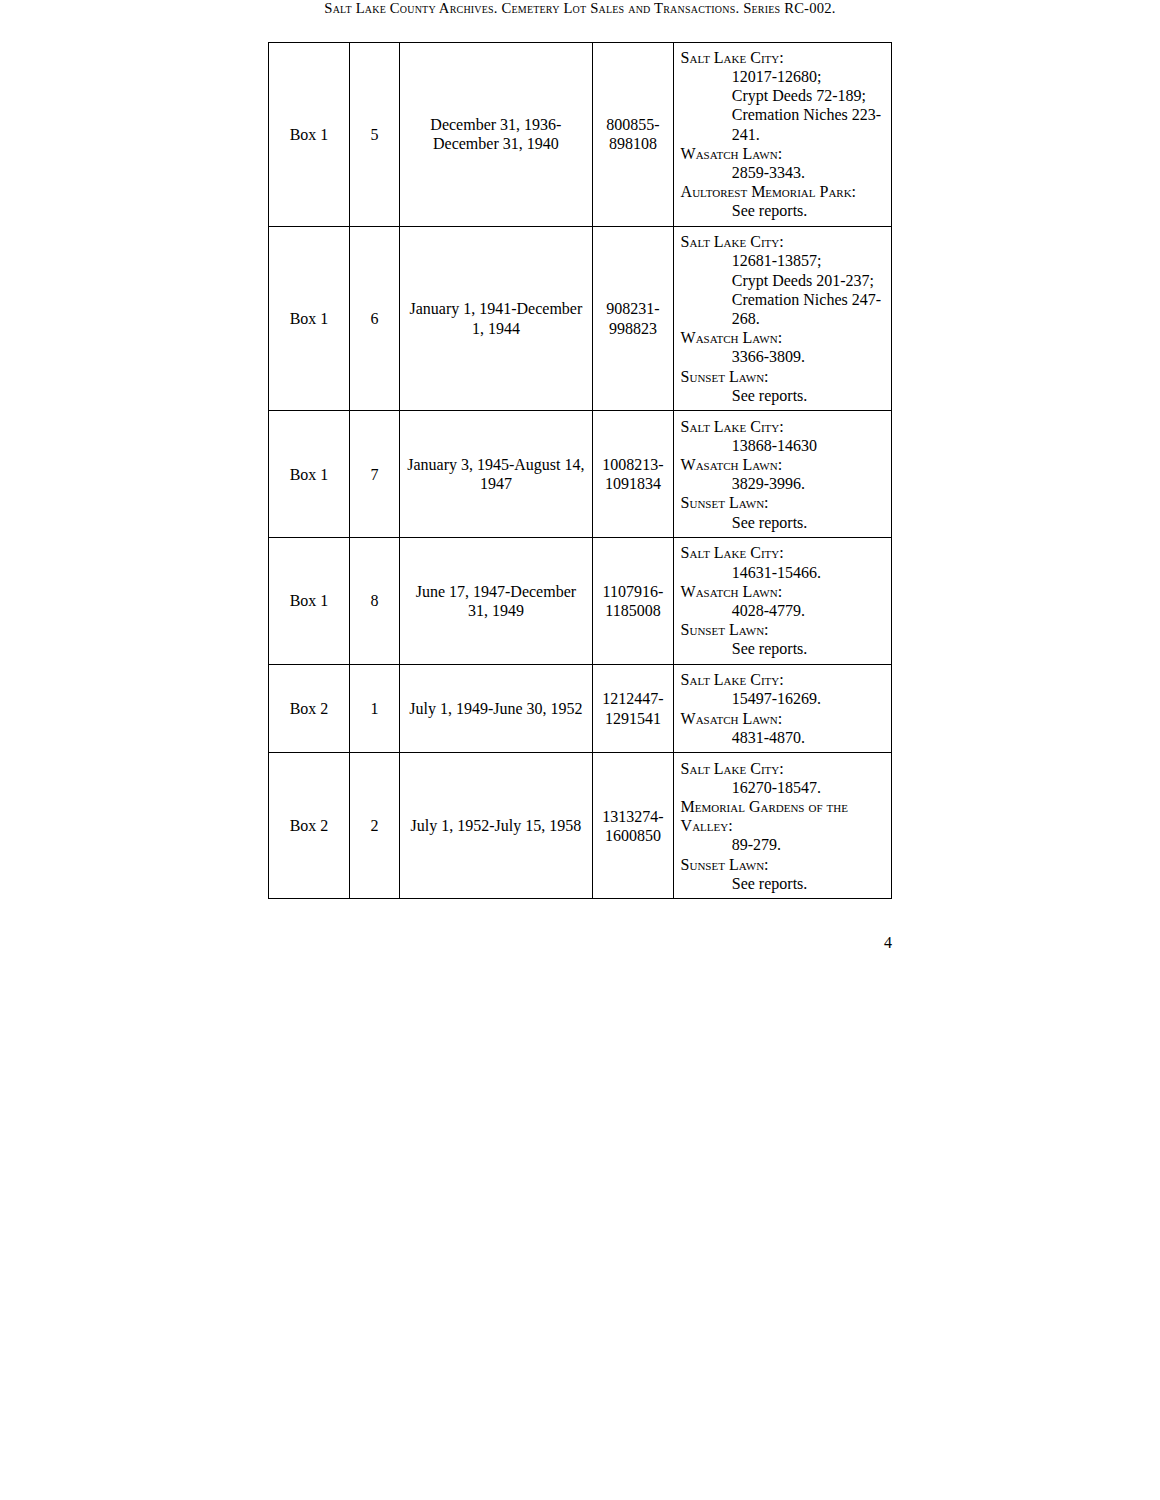Salt Lake County Archives. Cemetery Lot Sales and Transactions. Series RC-002.
| Box 1 | 5 | December 31, 1936- December 31, 1940 | 800855- 898108 | Salt Lake City: 12017-12680; Crypt Deeds 72-189; Cremation Niches 223-241. Wasatch Lawn: 2859-3343. Aultorest Memorial Park: See reports. |
| Box 1 | 6 | January 1, 1941-December 1, 1944 | 908231- 998823 | Salt Lake City: 12681-13857; Crypt Deeds 201-237; Cremation Niches 247-268. Wasatch Lawn: 3366-3809. Sunset Lawn: See reports. |
| Box 1 | 7 | January 3, 1945-August 14, 1947 | 1008213- 1091834 | Salt Lake City: 13868-14630 Wasatch Lawn: 3829-3996. Sunset Lawn: See reports. |
| Box 1 | 8 | June 17, 1947-December 31, 1949 | 1107916- 1185008 | Salt Lake City: 14631-15466. Wasatch Lawn: 4028-4779. Sunset Lawn: See reports. |
| Box 2 | 1 | July 1, 1949-June 30, 1952 | 1212447- 1291541 | Salt Lake City: 15497-16269. Wasatch Lawn: 4831-4870. |
| Box 2 | 2 | July 1, 1952-July 15, 1958 | 1313274- 1600850 | Salt Lake City: 16270-18547. Memorial Gardens of the Valley: 89-279. Sunset Lawn: See reports. |
4